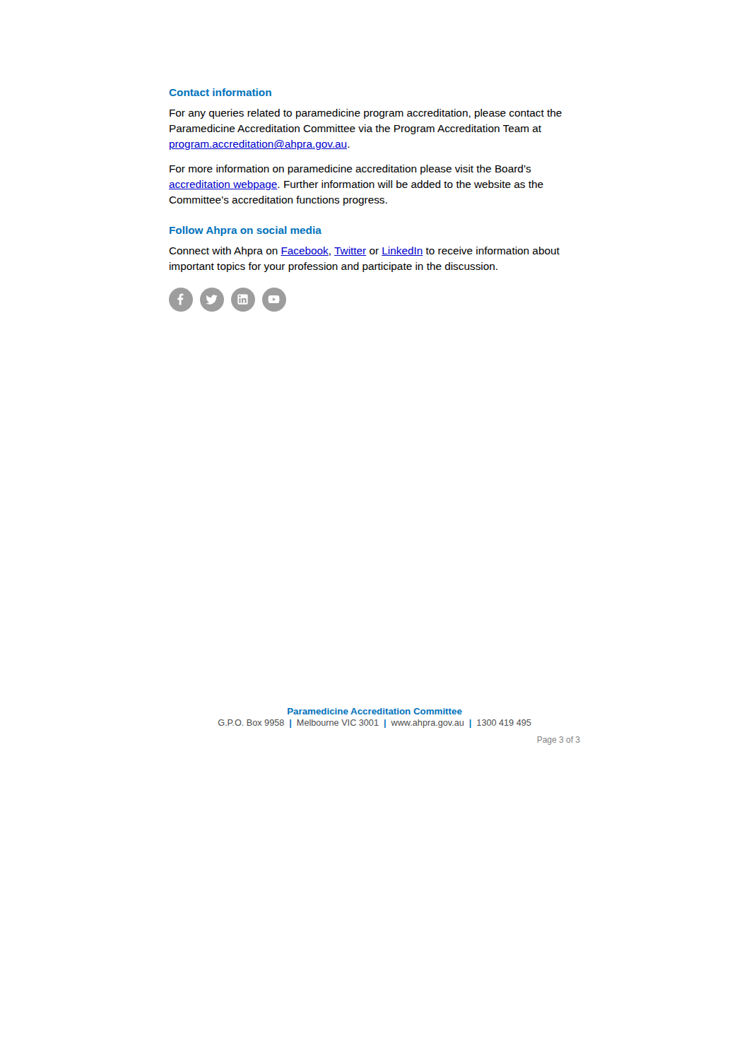Contact information
For any queries related to paramedicine program accreditation, please contact the Paramedicine Accreditation Committee via the Program Accreditation Team at program.accreditation@ahpra.gov.au.
For more information on paramedicine accreditation please visit the Board’s accreditation webpage. Further information will be added to the website as the Committee’s accreditation functions progress.
Follow Ahpra on social media
Connect with Ahpra on Facebook, Twitter or LinkedIn to receive information about important topics for your profession and participate in the discussion.
Paramedicine Accreditation Committee
G.P.O. Box 9958 | Melbourne VIC 3001 | www.ahpra.gov.au | 1300 419 495
Page 3 of 3